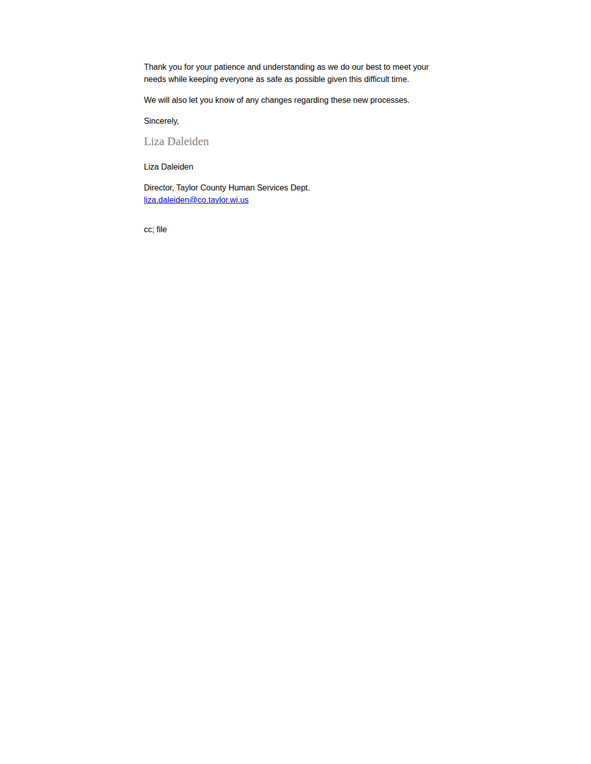Thank you for your patience and understanding as we do our best to meet your needs while keeping everyone as safe as possible given this difficult time.
We will also let you know of any changes regarding these new processes.
Sincerely,
Liza Daleiden
Liza Daleiden
Director, Taylor County Human Services Dept.
liza.daleiden@co.taylor.wi.us
cc; file